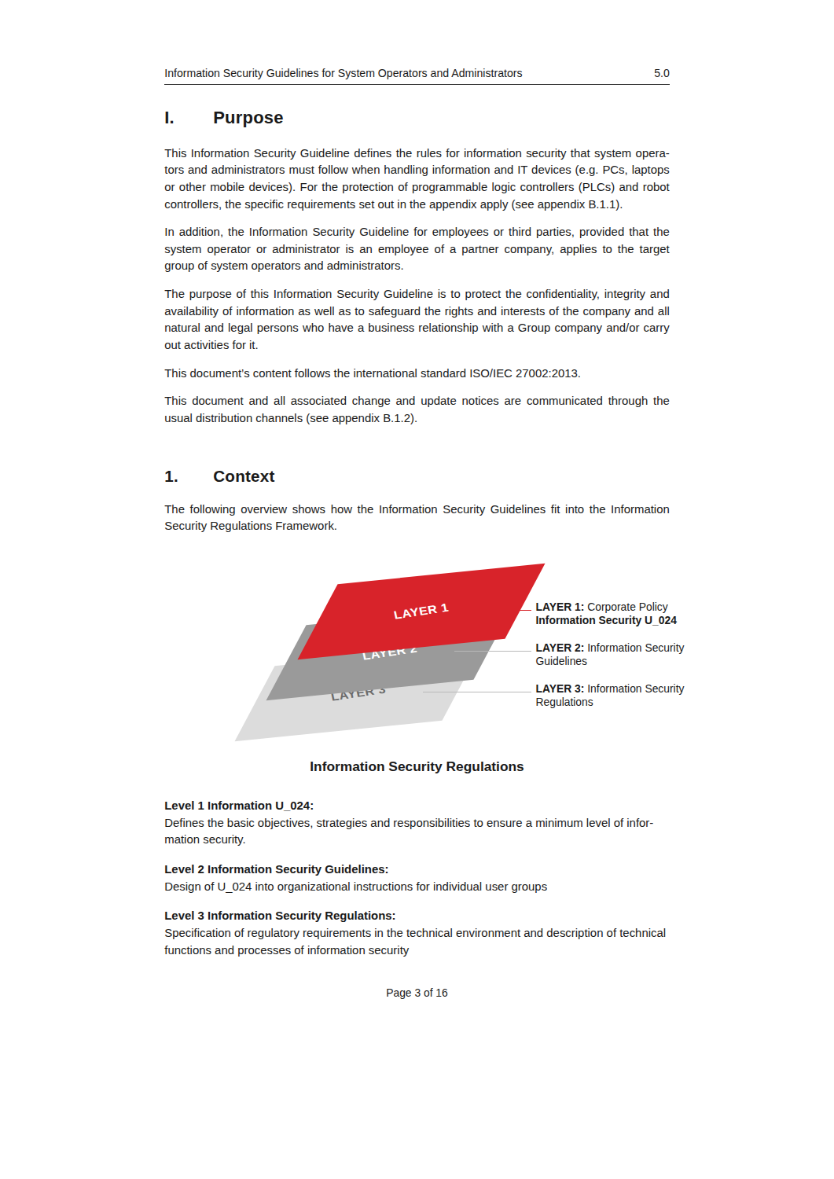Information Security Guidelines for System Operators and Administrators 5.0
I. Purpose
This Information Security Guideline defines the rules for information security that system operators and administrators must follow when handling information and IT devices (e.g. PCs, laptops or other mobile devices). For the protection of programmable logic controllers (PLCs) and robot controllers, the specific requirements set out in the appendix apply (see appendix B.1.1).
In addition, the Information Security Guideline for employees or third parties, provided that the system operator or administrator is an employee of a partner company, applies to the target group of system operators and administrators.
The purpose of this Information Security Guideline is to protect the confidentiality, integrity and availability of information as well as to safeguard the rights and interests of the company and all natural and legal persons who have a business relationship with a Group company and/or carry out activities for it.
This document’s content follows the international standard ISO/IEC 27002:2013.
This document and all associated change and update notices are communicated through the usual distribution channels (see appendix B.1.2).
1. Context
The following overview shows how the Information Security Guidelines fit into the Information Security Regulations Framework.
LAYER 3
LAYER 2
LAYER 1
LAYER 1: Corporate Policy Information Security U_024
LAYER 2: Information Security Guidelines
LAYER 3: Information Security Regulations
Information Security Regulations
Level 1 Information U_024:
Defines the basic objectives, strategies and responsibilities to ensure a minimum level of information security.
Level 2 Information Security Guidelines:
Design of U_024 into organizational instructions for individual user groups
Level 3 Information Security Regulations:
Specification of regulatory requirements in the technical environment and description of technical functions and processes of information security
Page 3 of 16